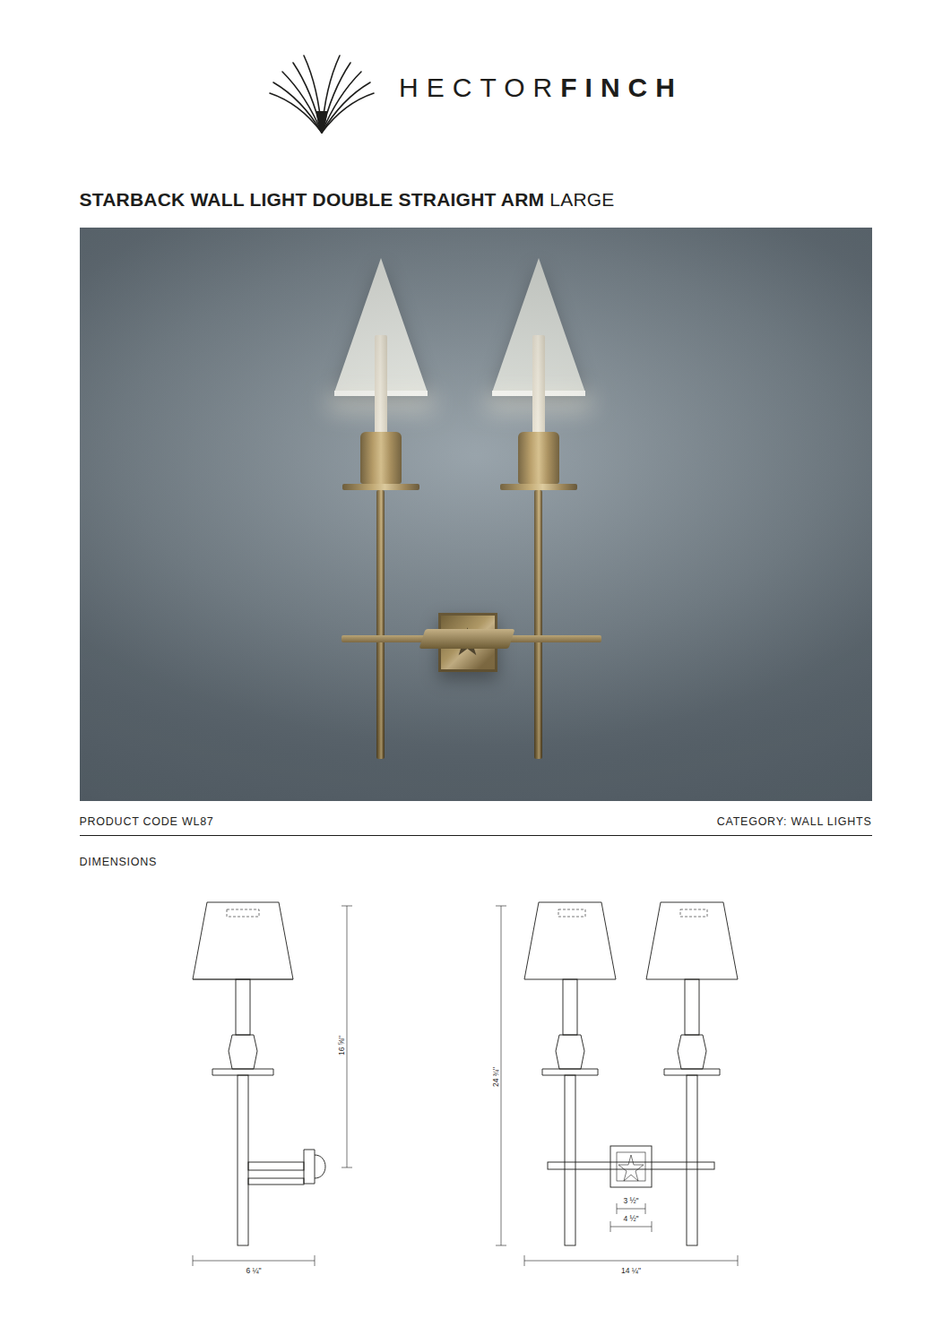HECTORFINCH
Starback Wall Light Double Straight Arm Large
Product Code WL87
Category: Wall Lights
Dimensions
16 ⅝" 6 ¼" 24 ¾" 3 ½" 4 ½" 14 ¼"